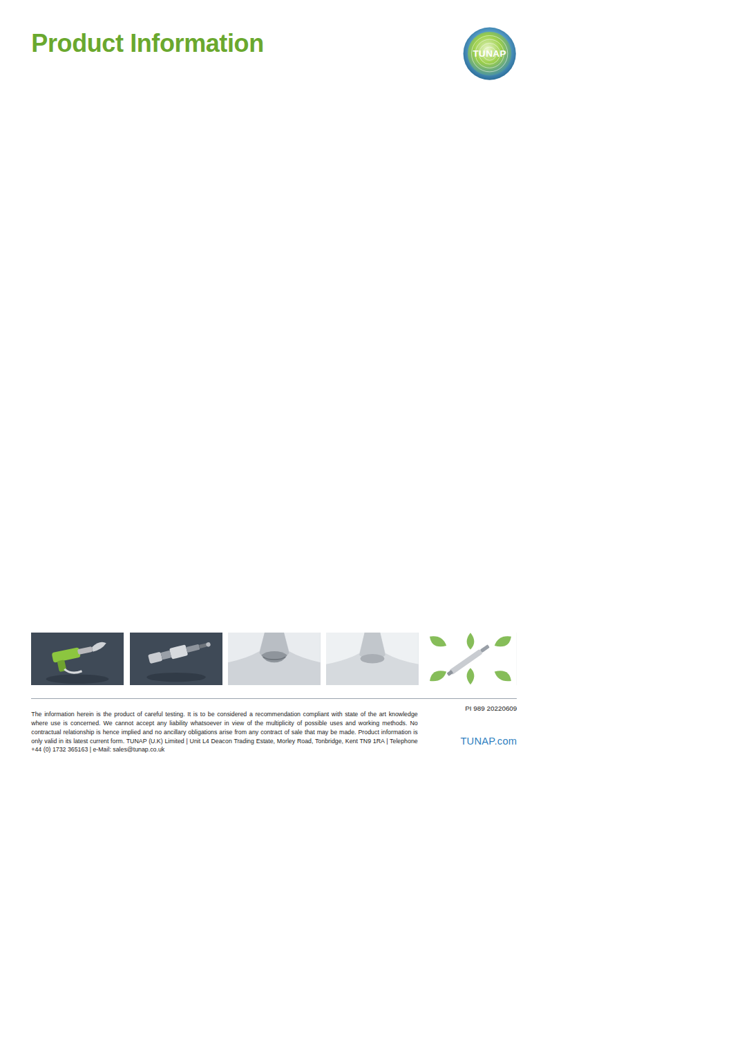Product Information
TUNAP
The information herein is the product of careful testing. It is to be considered a recommendation compliant with state of the art knowledge where use is concerned. We cannot accept any liability whatsoever in view of the multiplicity of possible uses and working methods. No contractual relationship is hence implied and no ancillary obligations arise from any contract of sale that may be made. Product information is only valid in its latest current form. TUNAP (U.K) Limited | Unit L4 Deacon Trading Estate, Morley Road, Tonbridge, Kent TN9 1RA | Telephone +44 (0) 1732 365163 | e-Mail: sales@tunap.co.uk
PI 989 20220609
TUNAP.com